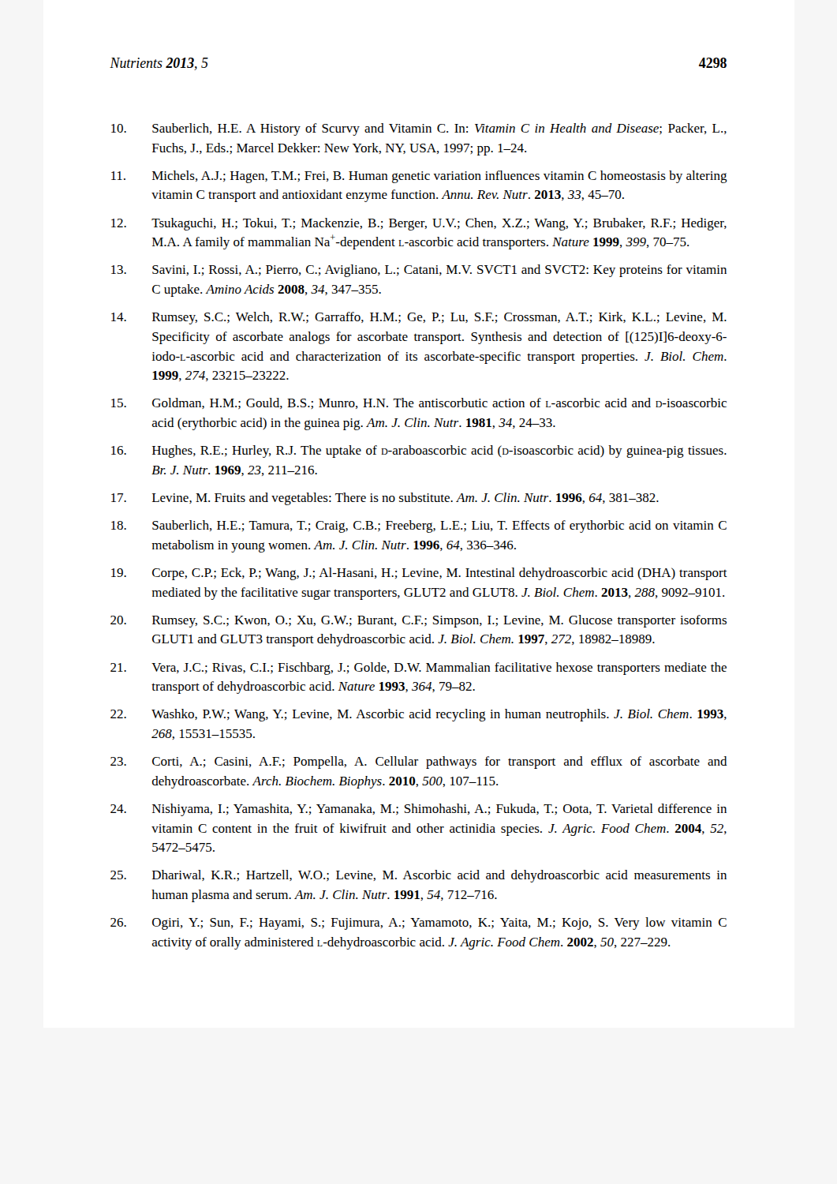Nutrients 2013, 5 4298
10. Sauberlich, H.E. A History of Scurvy and Vitamin C. In: Vitamin C in Health and Disease; Packer, L., Fuchs, J., Eds.; Marcel Dekker: New York, NY, USA, 1997; pp. 1–24.
11. Michels, A.J.; Hagen, T.M.; Frei, B. Human genetic variation influences vitamin C homeostasis by altering vitamin C transport and antioxidant enzyme function. Annu. Rev. Nutr. 2013, 33, 45–70.
12. Tsukaguchi, H.; Tokui, T.; Mackenzie, B.; Berger, U.V.; Chen, X.Z.; Wang, Y.; Brubaker, R.F.; Hediger, M.A. A family of mammalian Na+-dependent l-ascorbic acid transporters. Nature 1999, 399, 70–75.
13. Savini, I.; Rossi, A.; Pierro, C.; Avigliano, L.; Catani, M.V. SVCT1 and SVCT2: Key proteins for vitamin C uptake. Amino Acids 2008, 34, 347–355.
14. Rumsey, S.C.; Welch, R.W.; Garraffo, H.M.; Ge, P.; Lu, S.F.; Crossman, A.T.; Kirk, K.L.; Levine, M. Specificity of ascorbate analogs for ascorbate transport. Synthesis and detection of [(125)I]6-deoxy-6-iodo-l-ascorbic acid and characterization of its ascorbate-specific transport properties. J. Biol. Chem. 1999, 274, 23215–23222.
15. Goldman, H.M.; Gould, B.S.; Munro, H.N. The antiscorbutic action of l-ascorbic acid and d-isoascorbic acid (erythorbic acid) in the guinea pig. Am. J. Clin. Nutr. 1981, 34, 24–33.
16. Hughes, R.E.; Hurley, R.J. The uptake of d-araboascorbic acid (d-isoascorbic acid) by guinea-pig tissues. Br. J. Nutr. 1969, 23, 211–216.
17. Levine, M. Fruits and vegetables: There is no substitute. Am. J. Clin. Nutr. 1996, 64, 381–382.
18. Sauberlich, H.E.; Tamura, T.; Craig, C.B.; Freeberg, L.E.; Liu, T. Effects of erythorbic acid on vitamin C metabolism in young women. Am. J. Clin. Nutr. 1996, 64, 336–346.
19. Corpe, C.P.; Eck, P.; Wang, J.; Al-Hasani, H.; Levine, M. Intestinal dehydroascorbic acid (DHA) transport mediated by the facilitative sugar transporters, GLUT2 and GLUT8. J. Biol. Chem. 2013, 288, 9092–9101.
20. Rumsey, S.C.; Kwon, O.; Xu, G.W.; Burant, C.F.; Simpson, I.; Levine, M. Glucose transporter isoforms GLUT1 and GLUT3 transport dehydroascorbic acid. J. Biol. Chem. 1997, 272, 18982–18989.
21. Vera, J.C.; Rivas, C.I.; Fischbarg, J.; Golde, D.W. Mammalian facilitative hexose transporters mediate the transport of dehydroascorbic acid. Nature 1993, 364, 79–82.
22. Washko, P.W.; Wang, Y.; Levine, M. Ascorbic acid recycling in human neutrophils. J. Biol. Chem. 1993, 268, 15531–15535.
23. Corti, A.; Casini, A.F.; Pompella, A. Cellular pathways for transport and efflux of ascorbate and dehydroascorbate. Arch. Biochem. Biophys. 2010, 500, 107–115.
24. Nishiyama, I.; Yamashita, Y.; Yamanaka, M.; Shimohashi, A.; Fukuda, T.; Oota, T. Varietal difference in vitamin C content in the fruit of kiwifruit and other actinidia species. J. Agric. Food Chem. 2004, 52, 5472–5475.
25. Dhariwal, K.R.; Hartzell, W.O.; Levine, M. Ascorbic acid and dehydroascorbic acid measurements in human plasma and serum. Am. J. Clin. Nutr. 1991, 54, 712–716.
26. Ogiri, Y.; Sun, F.; Hayami, S.; Fujimura, A.; Yamamoto, K.; Yaita, M.; Kojo, S. Very low vitamin C activity of orally administered l-dehydroascorbic acid. J. Agric. Food Chem. 2002, 50, 227–229.